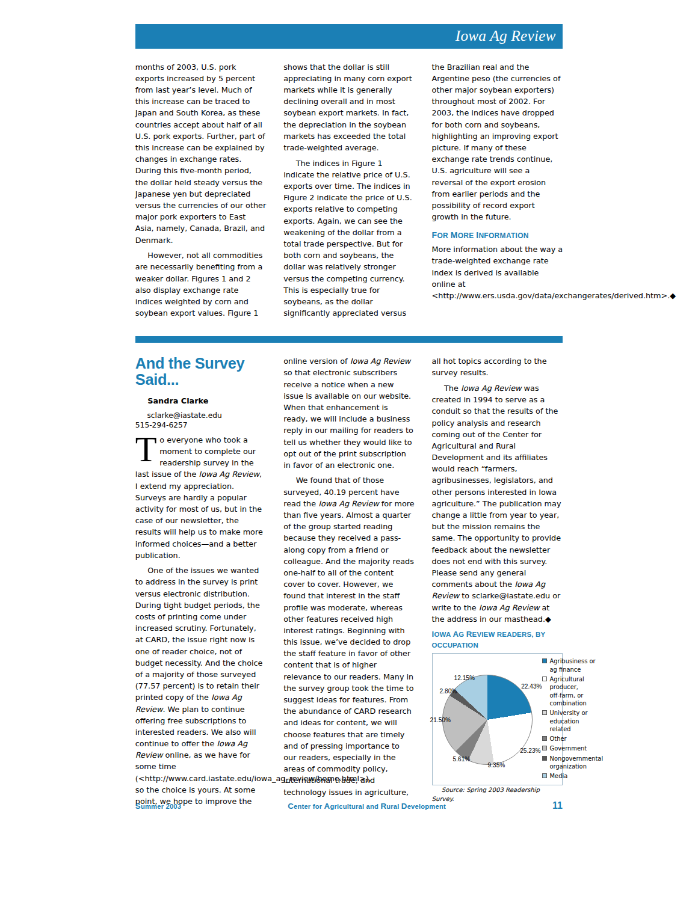Iowa Ag Review
months of 2003, U.S. pork exports increased by 5 percent from last year’s level. Much of this increase can be traced to Japan and South Korea, as these countries accept about half of all U.S. pork exports. Further, part of this increase can be explained by changes in exchange rates. During this five-month period, the dollar held steady versus the Japanese yen but depreciated versus the currencies of our other major pork exporters to East Asia, namely, Canada, Brazil, and Denmark.
However, not all commodities are necessarily benefiting from a weaker dollar. Figures 1 and 2 also display exchange rate indices weighted by corn and soybean export values. Figure 1 shows that the dollar is still appreciating in many corn export markets while it is generally declining overall and in most soybean export markets. In fact, the depreciation in the soybean markets has exceeded the total trade-weighted average.
The indices in Figure 1 indicate the relative price of U.S. exports over time. The indices in Figure 2 indicate the price of U.S. exports relative to competing exports. Again, we can see the weakening of the dollar from a total trade perspective. But for both corn and soybeans, the dollar was relatively stronger versus the competing currency. This is especially true for soybeans, as the dollar significantly appreciated versus the Brazilian real and the Argentine peso (the currencies of other major soybean exporters) throughout most of 2002. For 2003, the indices have dropped for both corn and soybeans, highlighting an improving export picture. If many of these exchange rate trends continue, U.S. agriculture will see a reversal of the export erosion from earlier periods and the possibility of record export growth in the future.
For More Information
More information about the way a trade-weighted exchange rate index is derived is available online at <http://www.ers.usda.gov/data/exchangerates/derived.htm>.◆
And the Survey Said...
Sandra Clarke
sclarke@iastate.edu
515-294-6257
To everyone who took a moment to complete our readership survey in the last issue of the Iowa Ag Review, I extend my appreciation. Surveys are hardly a popular activity for most of us, but in the case of our newsletter, the results will help us to make more informed choices—and a better publication.
One of the issues we wanted to address in the survey is print versus electronic distribution. During tight budget periods, the costs of printing come under increased scrutiny. Fortunately, at CARD, the issue right now is one of reader choice, not of budget necessity. And the choice of a majority of those surveyed (77.57 percent) is to retain their printed copy of the Iowa Ag Review. We plan to continue offering free subscriptions to interested readers. We also will continue to offer the Iowa Ag Review online, as we have for some time (<http://www.card.iastate.edu/iowa_ag_review/home.html>), so the choice is yours. At some point, we hope to improve the online version of Iowa Ag Review so that electronic subscribers receive a notice when a new issue is available on our website. When that enhancement is ready, we will include a business reply in our mailing for readers to tell us whether they would like to opt out of the print subscription in favor of an electronic one.
We found that of those surveyed, 40.19 percent have read the Iowa Ag Review for more than five years. Almost a quarter of the group started reading because they received a pass-along copy from a friend or colleague. And the majority reads one-half to all of the content cover to cover. However, we found that interest in the staff profile was moderate, whereas other features received high interest ratings. Beginning with this issue, we’ve decided to drop the staff feature in favor of other content that is of higher relevance to our readers. Many in the survey group took the time to suggest ideas for features. From the abundance of CARD research and ideas for content, we will choose features that are timely and of pressing importance to our readers, especially in the areas of commodity policy, international trade, and technology issues in agriculture, all hot topics according to the survey results.
The Iowa Ag Review was created in 1994 to serve as a conduit so that the results of the policy analysis and research coming out of the Center for Agricultural and Rural Development and its affiliates would reach “farmers, agribusinesses, legislators, and other persons interested in Iowa agriculture.” The publication may change a little from year to year, but the mission remains the same. The opportunity to provide feedback about the newsletter does not end with this survey. Please send any general comments about the Iowa Ag Review to sclarke@iastate.edu or write to the Iowa Ag Review at the address in our masthead.◆
Iowa Ag Review readers, by occupation
22.43%
25.23%
9.35%
5.61%
21.50%
2.80%
12.15%
Agribusiness or ag finance
Agricultural producer,
off-farm, or combination
University or education
related
Other
Government
Nongovernmental
organization
Media
Source: Spring 2003 Readership Survey.
Summer 2003
Center for Agricultural and Rural Development
11